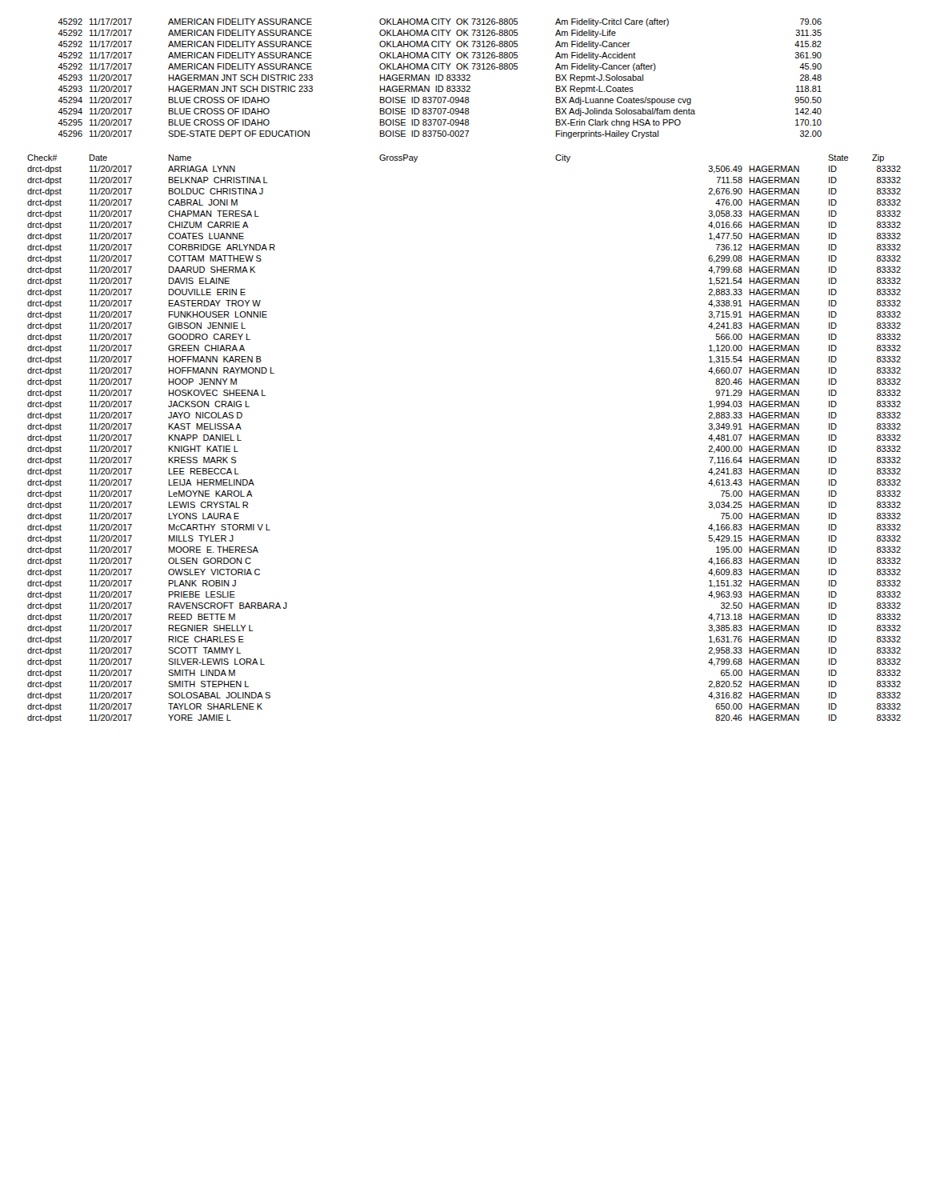| 45292 | 11/17/2017 | AMERICAN FIDELITY ASSURANCE | OKLAHOMA CITY OK 73126-8805 | Am Fidelity-Critcl Care (after) | 79.06 | | |
| 45292 | 11/17/2017 | AMERICAN FIDELITY ASSURANCE | OKLAHOMA CITY OK 73126-8805 | Am Fidelity-Life | 311.35 | | |
| 45292 | 11/17/2017 | AMERICAN FIDELITY ASSURANCE | OKLAHOMA CITY OK 73126-8805 | Am Fidelity-Cancer | 415.82 | | |
| 45292 | 11/17/2017 | AMERICAN FIDELITY ASSURANCE | OKLAHOMA CITY OK 73126-8805 | Am Fidelity-Accident | 361.90 | | |
| 45292 | 11/17/2017 | AMERICAN FIDELITY ASSURANCE | OKLAHOMA CITY OK 73126-8805 | Am Fidelity-Cancer (after) | 45.90 | | |
| 45293 | 11/20/2017 | HAGERMAN JNT SCH DISTRIC 233 | HAGERMAN ID 83332 | BX Repmt-J.Solosabal | 28.48 | | |
| 45293 | 11/20/2017 | HAGERMAN JNT SCH DISTRIC 233 | HAGERMAN ID 83332 | BX Repmt-L.Coates | 118.81 | | |
| 45294 | 11/20/2017 | BLUE CROSS OF IDAHO | BOISE ID 83707-0948 | BX Adj-Luanne Coates/spouse cvg | 950.50 | | |
| 45294 | 11/20/2017 | BLUE CROSS OF IDAHO | BOISE ID 83707-0948 | BX Adj-Jolinda Solosabal/fam denta | 142.40 | | |
| 45295 | 11/20/2017 | BLUE CROSS OF IDAHO | BOISE ID 83707-0948 | BX-Erin Clark chng HSA to PPO | 170.10 | | |
| 45296 | 11/20/2017 | SDE-STATE DEPT OF EDUCATION | BOISE ID 83750-0027 | Fingerprints-Hailey Crystal | 32.00 | | |
| Check# | Date | Name | GrossPay | City | | State | Zip |
| --- | --- | --- | --- | --- | --- | --- | --- |
| drct-dpst | 11/20/2017 | ARRIAGA LYNN | | 3,506.49 | HAGERMAN | ID | 83332 |
| drct-dpst | 11/20/2017 | BELKNAP CHRISTINA L | | 711.58 | HAGERMAN | ID | 83332 |
| drct-dpst | 11/20/2017 | BOLDUC CHRISTINA J | | 2,676.90 | HAGERMAN | ID | 83332 |
| drct-dpst | 11/20/2017 | CABRAL JONI M | | 476.00 | HAGERMAN | ID | 83332 |
| drct-dpst | 11/20/2017 | CHAPMAN TERESA L | | 3,058.33 | HAGERMAN | ID | 83332 |
| drct-dpst | 11/20/2017 | CHIZUM CARRIE A | | 4,016.66 | HAGERMAN | ID | 83332 |
| drct-dpst | 11/20/2017 | COATES LUANNE | | 1,477.50 | HAGERMAN | ID | 83332 |
| drct-dpst | 11/20/2017 | CORBRIDGE ARLYNDA R | | 736.12 | HAGERMAN | ID | 83332 |
| drct-dpst | 11/20/2017 | COTTAM MATTHEW S | | 6,299.08 | HAGERMAN | ID | 83332 |
| drct-dpst | 11/20/2017 | DAARUD SHERMA K | | 4,799.68 | HAGERMAN | ID | 83332 |
| drct-dpst | 11/20/2017 | DAVIS ELAINE | | 1,521.54 | HAGERMAN | ID | 83332 |
| drct-dpst | 11/20/2017 | DOUVILLE ERIN E | | 2,883.33 | HAGERMAN | ID | 83332 |
| drct-dpst | 11/20/2017 | EASTERDAY TROY W | | 4,338.91 | HAGERMAN | ID | 83332 |
| drct-dpst | 11/20/2017 | FUNKHOUSER LONNIE | | 3,715.91 | HAGERMAN | ID | 83332 |
| drct-dpst | 11/20/2017 | GIBSON JENNIE L | | 4,241.83 | HAGERMAN | ID | 83332 |
| drct-dpst | 11/20/2017 | GOODRO CAREY L | | 566.00 | HAGERMAN | ID | 83332 |
| drct-dpst | 11/20/2017 | GREEN CHIARA A | | 1,120.00 | HAGERMAN | ID | 83332 |
| drct-dpst | 11/20/2017 | HOFFMANN KAREN B | | 1,315.54 | HAGERMAN | ID | 83332 |
| drct-dpst | 11/20/2017 | HOFFMANN RAYMOND L | | 4,660.07 | HAGERMAN | ID | 83332 |
| drct-dpst | 11/20/2017 | HOOP JENNY M | | 820.46 | HAGERMAN | ID | 83332 |
| drct-dpst | 11/20/2017 | HOSKOVEC SHEENA L | | 971.29 | HAGERMAN | ID | 83332 |
| drct-dpst | 11/20/2017 | JACKSON CRAIG L | | 1,994.03 | HAGERMAN | ID | 83332 |
| drct-dpst | 11/20/2017 | JAYO NICOLAS D | | 2,883.33 | HAGERMAN | ID | 83332 |
| drct-dpst | 11/20/2017 | KAST MELISSA A | | 3,349.91 | HAGERMAN | ID | 83332 |
| drct-dpst | 11/20/2017 | KNAPP DANIEL L | | 4,481.07 | HAGERMAN | ID | 83332 |
| drct-dpst | 11/20/2017 | KNIGHT KATIE L | | 2,400.00 | HAGERMAN | ID | 83332 |
| drct-dpst | 11/20/2017 | KRESS MARK S | | 7,116.64 | HAGERMAN | ID | 83332 |
| drct-dpst | 11/20/2017 | LEE REBECCA L | | 4,241.83 | HAGERMAN | ID | 83332 |
| drct-dpst | 11/20/2017 | LEIJA HERMELINDA | | 4,613.43 | HAGERMAN | ID | 83332 |
| drct-dpst | 11/20/2017 | LeMOYNE KAROL A | | 75.00 | HAGERMAN | ID | 83332 |
| drct-dpst | 11/20/2017 | LEWIS CRYSTAL R | | 3,034.25 | HAGERMAN | ID | 83332 |
| drct-dpst | 11/20/2017 | LYONS LAURA E | | 75.00 | HAGERMAN | ID | 83332 |
| drct-dpst | 11/20/2017 | McCARTHY STORMI V L | | 4,166.83 | HAGERMAN | ID | 83332 |
| drct-dpst | 11/20/2017 | MILLS TYLER J | | 5,429.15 | HAGERMAN | ID | 83332 |
| drct-dpst | 11/20/2017 | MOORE E. THERESA | | 195.00 | HAGERMAN | ID | 83332 |
| drct-dpst | 11/20/2017 | OLSEN GORDON C | | 4,166.83 | HAGERMAN | ID | 83332 |
| drct-dpst | 11/20/2017 | OWSLEY VICTORIA C | | 4,609.83 | HAGERMAN | ID | 83332 |
| drct-dpst | 11/20/2017 | PLANK ROBIN J | | 1,151.32 | HAGERMAN | ID | 83332 |
| drct-dpst | 11/20/2017 | PRIEBE LESLIE | | 4,963.93 | HAGERMAN | ID | 83332 |
| drct-dpst | 11/20/2017 | RAVENSCROFT BARBARA J | | 32.50 | HAGERMAN | ID | 83332 |
| drct-dpst | 11/20/2017 | REED BETTE M | | 4,713.18 | HAGERMAN | ID | 83332 |
| drct-dpst | 11/20/2017 | REGNIER SHELLY L | | 3,385.83 | HAGERMAN | ID | 83332 |
| drct-dpst | 11/20/2017 | RICE CHARLES E | | 1,631.76 | HAGERMAN | ID | 83332 |
| drct-dpst | 11/20/2017 | SCOTT TAMMY L | | 2,958.33 | HAGERMAN | ID | 83332 |
| drct-dpst | 11/20/2017 | SILVER-LEWIS LORA L | | 4,799.68 | HAGERMAN | ID | 83332 |
| drct-dpst | 11/20/2017 | SMITH LINDA M | | 65.00 | HAGERMAN | ID | 83332 |
| drct-dpst | 11/20/2017 | SMITH STEPHEN L | | 2,820.52 | HAGERMAN | ID | 83332 |
| drct-dpst | 11/20/2017 | SOLOSABAL JOLINDA S | | 4,316.82 | HAGERMAN | ID | 83332 |
| drct-dpst | 11/20/2017 | TAYLOR SHARLENE K | | 650.00 | HAGERMAN | ID | 83332 |
| drct-dpst | 11/20/2017 | YORE JAMIE L | | 820.46 | HAGERMAN | ID | 83332 |